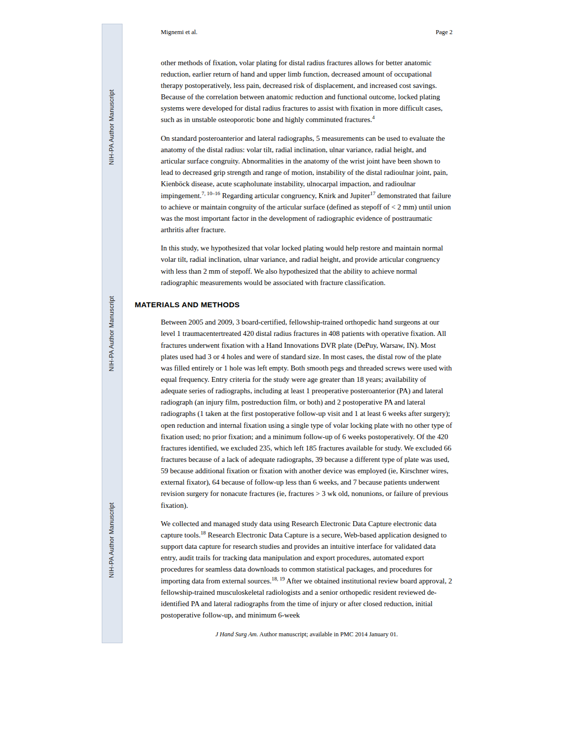NIH-PA Author Manuscript NIH-PA Author Manuscript NIH-PA Author Manuscript
Mignemi et al.
Page 2
other methods of fixation, volar plating for distal radius fractures allows for better anatomic reduction, earlier return of hand and upper limb function, decreased amount of occupational therapy postoperatively, less pain, decreased risk of displacement, and increased cost savings. Because of the correlation between anatomic reduction and functional outcome, locked plating systems were developed for distal radius fractures to assist with fixation in more difficult cases, such as in unstable osteoporotic bone and highly comminuted fractures.4
On standard posteroanterior and lateral radiographs, 5 measurements can be used to evaluate the anatomy of the distal radius: volar tilt, radial inclination, ulnar variance, radial height, and articular surface congruity. Abnormalities in the anatomy of the wrist joint have been shown to lead to decreased grip strength and range of motion, instability of the distal radioulnar joint, pain, Kienböck disease, acute scapholunate instability, ulnocarpal impaction, and radioulnar impingement.7, 10–16 Regarding articular congruency, Knirk and Jupiter17 demonstrated that failure to achieve or maintain congruity of the articular surface (defined as stepoff of < 2 mm) until union was the most important factor in the development of radiographic evidence of posttraumatic arthritis after fracture.
In this study, we hypothesized that volar locked plating would help restore and maintain normal volar tilt, radial inclination, ulnar variance, and radial height, and provide articular congruency with less than 2 mm of stepoff. We also hypothesized that the ability to achieve normal radiographic measurements would be associated with fracture classification.
MATERIALS AND METHODS
Between 2005 and 2009, 3 board-certified, fellowship-trained orthopedic hand surgeons at our level 1 traumacentertreated 420 distal radius fractures in 408 patients with operative fixation. All fractures underwent fixation with a Hand Innovations DVR plate (DePuy, Warsaw, IN). Most plates used had 3 or 4 holes and were of standard size. In most cases, the distal row of the plate was filled entirely or 1 hole was left empty. Both smooth pegs and threaded screws were used with equal frequency. Entry criteria for the study were age greater than 18 years; availability of adequate series of radiographs, including at least 1 preoperative posteroanterior (PA) and lateral radiograph (an injury film, postreduction film, or both) and 2 postoperative PA and lateral radiographs (1 taken at the first postoperative follow-up visit and 1 at least 6 weeks after surgery); open reduction and internal fixation using a single type of volar locking plate with no other type of fixation used; no prior fixation; and a minimum follow-up of 6 weeks postoperatively. Of the 420 fractures identified, we excluded 235, which left 185 fractures available for study. We excluded 66 fractures because of a lack of adequate radiographs, 39 because a different type of plate was used, 59 because additional fixation or fixation with another device was employed (ie, Kirschner wires, external fixator), 64 because of follow-up less than 6 weeks, and 7 because patients underwent revision surgery for nonacute fractures (ie, fractures > 3 wk old, nonunions, or failure of previous fixation).
We collected and managed study data using Research Electronic Data Capture electronic data capture tools.18 Research Electronic Data Capture is a secure, Web-based application designed to support data capture for research studies and provides an intuitive interface for validated data entry, audit trails for tracking data manipulation and export procedures, automated export procedures for seamless data downloads to common statistical packages, and procedures for importing data from external sources.18, 19 After we obtained institutional review board approval, 2 fellowship-trained musculoskeletal radiologists and a senior orthopedic resident reviewed de-identified PA and lateral radiographs from the time of injury or after closed reduction, initial postoperative follow-up, and minimum 6-week
J Hand Surg Am. Author manuscript; available in PMC 2014 January 01.